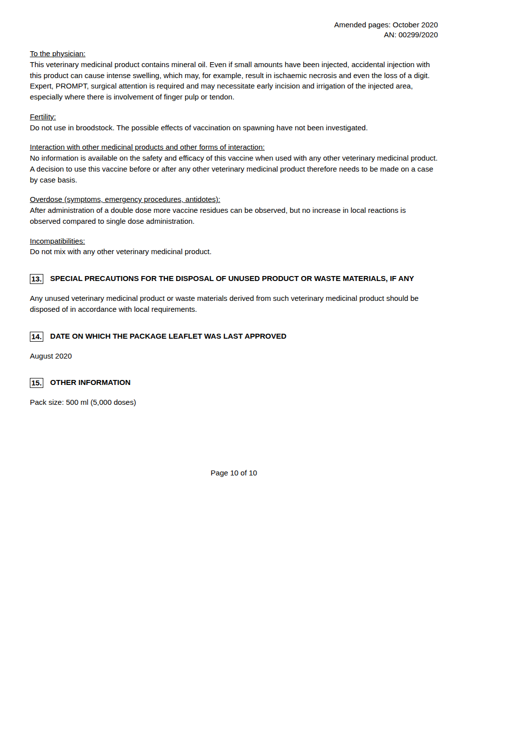Amended pages: October 2020
AN: 00299/2020
To the physician:
This veterinary medicinal product contains mineral oil. Even if small amounts have been injected, accidental injection with this product can cause intense swelling, which may, for example, result in ischaemic necrosis and even the loss of a digit. Expert, PROMPT, surgical attention is required and may necessitate early incision and irrigation of the injected area, especially where there is involvement of finger pulp or tendon.
Fertility:
Do not use in broodstock. The possible effects of vaccination on spawning have not been investigated.
Interaction with other medicinal products and other forms of interaction:
No information is available on the safety and efficacy of this vaccine when used with any other veterinary medicinal product. A decision to use this vaccine before or after any other veterinary medicinal product therefore needs to be made on a case by case basis.
Overdose (symptoms, emergency procedures, antidotes):
After administration of a double dose more vaccine residues can be observed, but no increase in local reactions is observed compared to single dose administration.
Incompatibilities:
Do not mix with any other veterinary medicinal product.
13. SPECIAL PRECAUTIONS FOR THE DISPOSAL OF UNUSED PRODUCT OR WASTE MATERIALS, IF ANY
Any unused veterinary medicinal product or waste materials derived from such veterinary medicinal product should be disposed of in accordance with local requirements.
14. DATE ON WHICH THE PACKAGE LEAFLET WAS LAST APPROVED
August 2020
15. OTHER INFORMATION
Pack size: 500 ml (5,000 doses)
Page 10 of 10